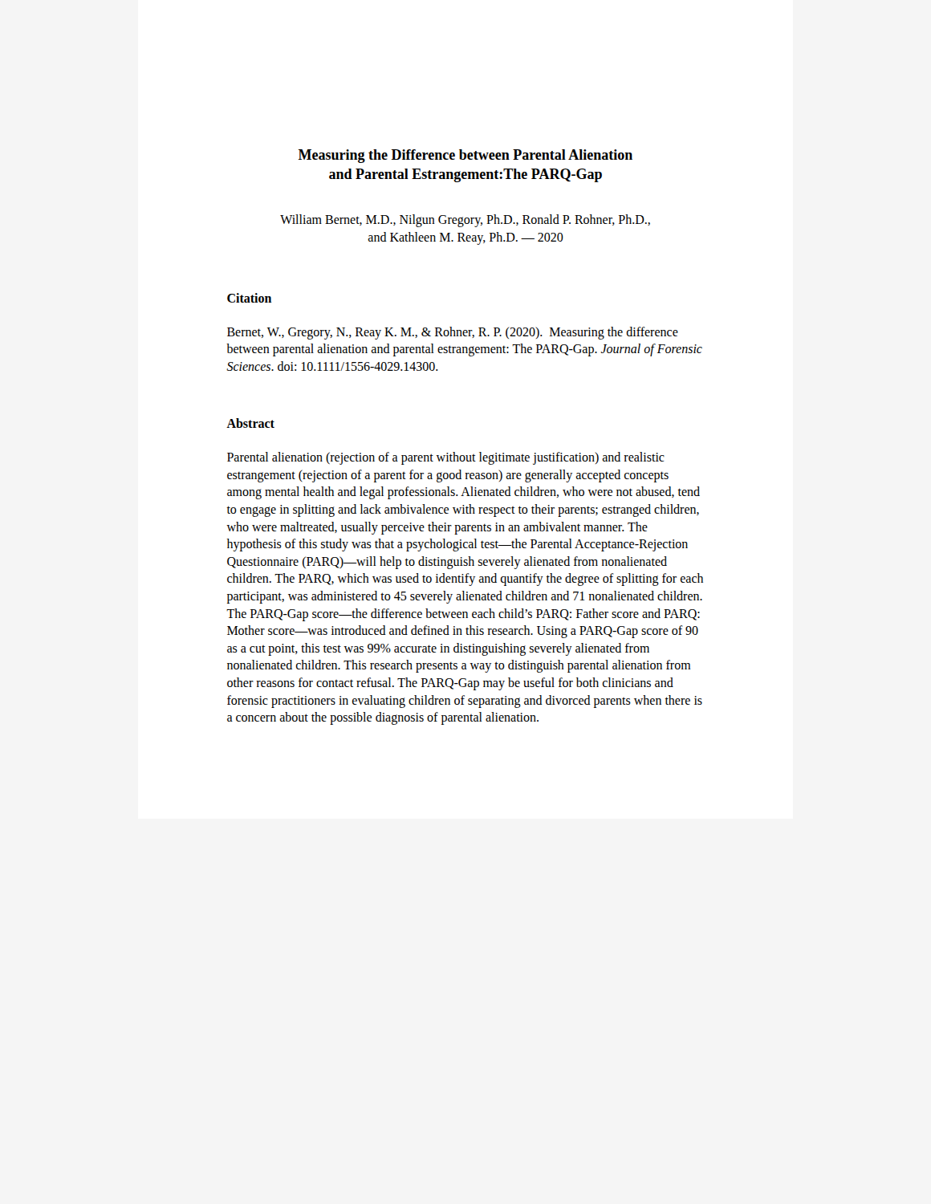Measuring the Difference between Parental Alienation
and Parental Estrangement:The PARQ-Gap
William Bernet, M.D., Nilgun Gregory, Ph.D., Ronald P. Rohner, Ph.D.,
and Kathleen M. Reay, Ph.D. — 2020
Citation
Bernet, W., Gregory, N., Reay K. M., & Rohner, R. P. (2020). Measuring the difference between parental alienation and parental estrangement: The PARQ-Gap. Journal of Forensic Sciences. doi: 10.1111/1556-4029.14300.
Abstract
Parental alienation (rejection of a parent without legitimate justification) and realistic estrangement (rejection of a parent for a good reason) are generally accepted concepts among mental health and legal professionals. Alienated children, who were not abused, tend to engage in splitting and lack ambivalence with respect to their parents; estranged children, who were maltreated, usually perceive their parents in an ambivalent manner. The hypothesis of this study was that a psychological test—the Parental Acceptance-Rejection Questionnaire (PARQ)—will help to distinguish severely alienated from nonalienated children. The PARQ, which was used to identify and quantify the degree of splitting for each participant, was administered to 45 severely alienated children and 71 nonalienated children. The PARQ-Gap score—the difference between each child’s PARQ: Father score and PARQ: Mother score—was introduced and defined in this research. Using a PARQ-Gap score of 90 as a cut point, this test was 99% accurate in distinguishing severely alienated from nonalienated children. This research presents a way to distinguish parental alienation from other reasons for contact refusal. The PARQ-Gap may be useful for both clinicians and forensic practitioners in evaluating children of separating and divorced parents when there is a concern about the possible diagnosis of parental alienation.